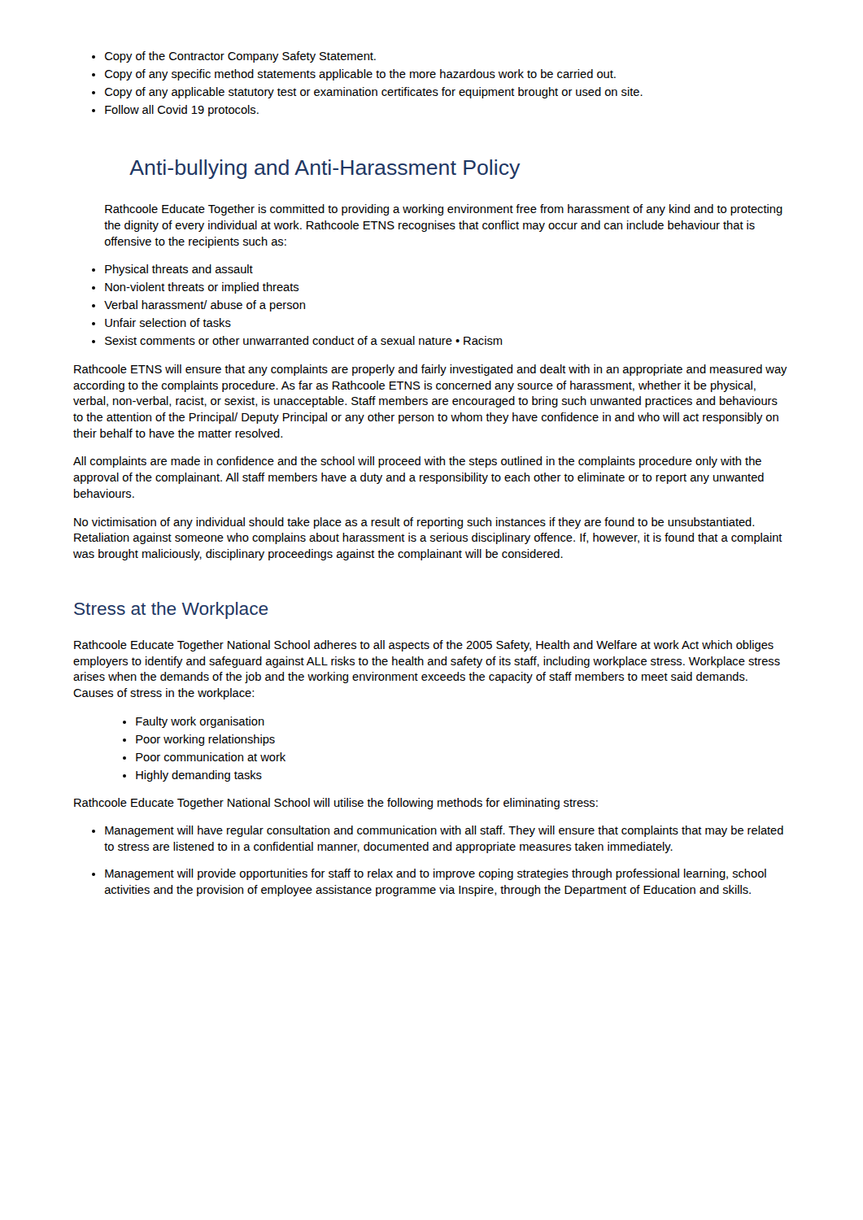Copy of the Contractor Company Safety Statement.
Copy of any specific method statements applicable to the more hazardous work to be carried out.
Copy of any applicable statutory test or examination certificates for equipment brought or used on site.
Follow all Covid 19 protocols.
Anti-bullying and Anti-Harassment Policy
Rathcoole Educate Together is committed to providing a working environment free from harassment of any kind and to protecting the dignity of every individual at work. Rathcoole ETNS recognises that conflict may occur and can include behaviour that is offensive to the recipients such as:
Physical threats and assault
Non-violent threats or implied threats
Verbal harassment/ abuse of a person
Unfair selection of tasks
Sexist comments or other unwarranted conduct of a sexual nature • Racism
Rathcoole ETNS will ensure that any complaints are properly and fairly investigated and dealt with in an appropriate and measured way according to the complaints procedure. As far as Rathcoole ETNS is concerned any source of harassment, whether it be physical, verbal, non-verbal, racist, or sexist, is unacceptable. Staff members are encouraged to bring such unwanted practices and behaviours to the attention of the Principal/ Deputy Principal or any other person to whom they have confidence in and who will act responsibly on their behalf to have the matter resolved.
All complaints are made in confidence and the school will proceed with the steps outlined in the complaints procedure only with the approval of the complainant. All staff members have a duty and a responsibility to each other to eliminate or to report any unwanted behaviours.
No victimisation of any individual should take place as a result of reporting such instances if they are found to be unsubstantiated. Retaliation against someone who complains about harassment is a serious disciplinary offence. If, however, it is found that a complaint was brought maliciously, disciplinary proceedings against the complainant will be considered.
Stress at the Workplace
Rathcoole Educate Together National School adheres to all aspects of the 2005 Safety, Health and Welfare at work Act which obliges employers to identify and safeguard against ALL risks to the health and safety of its staff, including workplace stress. Workplace stress arises when the demands of the job and the working environment exceeds the capacity of staff members to meet said demands. Causes of stress in the workplace:
Faulty work organisation
Poor working relationships
Poor communication at work
Highly demanding tasks
Rathcoole Educate Together National School will utilise the following methods for eliminating stress:
Management will have regular consultation and communication with all staff. They will ensure that complaints that may be related to stress are listened to in a confidential manner, documented and appropriate measures taken immediately.
Management will provide opportunities for staff to relax and to improve coping strategies through professional learning, school activities and the provision of employee assistance programme via Inspire, through the Department of Education and skills.